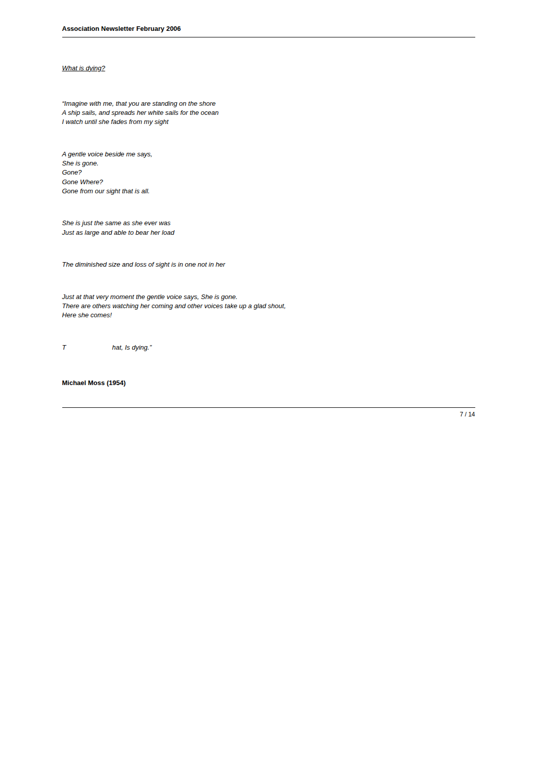Association Newsletter February 2006
What is dying?
“Imagine with me, that you are standing on the shore
A ship sails, and spreads her white sails for the ocean
I watch until she fades from my sight
A gentle voice beside me says,
She is gone.
Gone?
Gone Where?
Gone from our sight that is all.
She is just the same as she ever was
Just as large and able to bear her load
The diminished size and loss of sight is in one not in her
Just at that very moment the gentle voice says, She is gone.
There are others watching her coming and other voices take up a glad shout,
Here she comes!
T hat, Is dying.”
Michael Moss (1954)
7 / 14